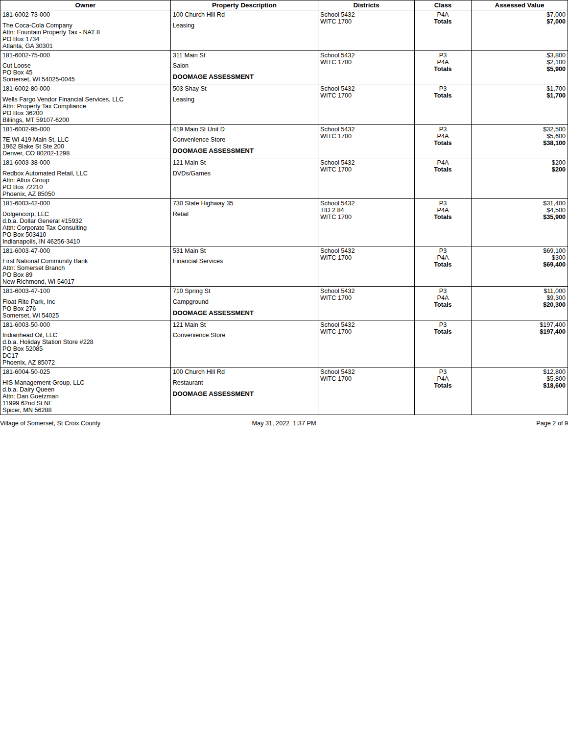| Owner | Property Description | Districts | Class | Assessed Value |
| --- | --- | --- | --- | --- |
| 181-6002-73-000 The Coca-Cola Company Attn: Fountain Property Tax - NAT 8 PO Box 1734 Atlanta, GA 30301 | 100 Church Hill Rd Leasing | School 5432 WITC 1700 | P4A Totals | $7,000 $7,000 |
| 181-6002-75-000 Cut Loose PO Box 45 Somerset, WI 54025-0045 | 311 Main St Salon DOOMAGE ASSESSMENT | School 5432 WITC 1700 | P3 P4A Totals | $3,800 $2,100 $5,900 |
| 181-6002-80-000 Wells Fargo Vendor Financial Services, LLC Attn: Property Tax Compliance PO Box 36200 Billings, MT 59107-6200 | 503 Shay St Leasing | School 5432 WITC 1700 | P3 Totals | $1,700 $1,700 |
| 181-6002-95-000 7E WI 419 Main St, LLC 1962 Blake St Ste 200 Denver, CO 80202-1298 | 419 Main St Unit D Convenience Store DOOMAGE ASSESSMENT | School 5432 WITC 1700 | P3 P4A Totals | $32,500 $5,600 $38,100 |
| 181-6003-38-000 Redbox Automated Retail, LLC Attn: Altus Group PO Box 72210 Phoenix, AZ 85050 | 121 Main St DVDs/Games | School 5432 WITC 1700 | P4A Totals | $200 $200 |
| 181-6003-42-000 Dolgencorp, LLC d.b.a. Dollar General #15932 Attn: Corporate Tax Consulting PO Box 503410 Indianapolis, IN 46256-3410 | 730 State Highway 35 Retail | School 5432 TID 2 84 WITC 1700 | P3 P4A Totals | $31,400 $4,500 $35,900 |
| 181-6003-47-000 First National Community Bank Attn: Somerset Branch PO Box 89 New Richmond, WI 54017 | 531 Main St Financial Services | School 5432 WITC 1700 | P3 P4A Totals | $69,100 $300 $69,400 |
| 181-6003-47-100 Float Rite Park, Inc PO Box 276 Somerset, WI 54025 | 710 Spring St Campground DOOMAGE ASSESSMENT | School 5432 WITC 1700 | P3 P4A Totals | $11,000 $9,300 $20,300 |
| 181-6003-50-000 Indianhead Oil, LLC d.b.a. Holiday Station Store #228 PO Box 52085 DC17 Phoenix, AZ 85072 | 121 Main St Convenience Store | School 5432 WITC 1700 | P3 Totals | $197,400 $197,400 |
| 181-6004-50-025 HIS Management Group, LLC d.b.a. Dairy Queen Attn: Dan Goetzman 11999 62nd St NE Spicer, MN 56288 | 100 Church Hill Rd Restaurant DOOMAGE ASSESSMENT | School 5432 WITC 1700 | P3 P4A Totals | $12,800 $5,800 $18,600 |
Village of Somerset, St Croix County
May 31, 2022 1:37 PM
Page 2 of 9